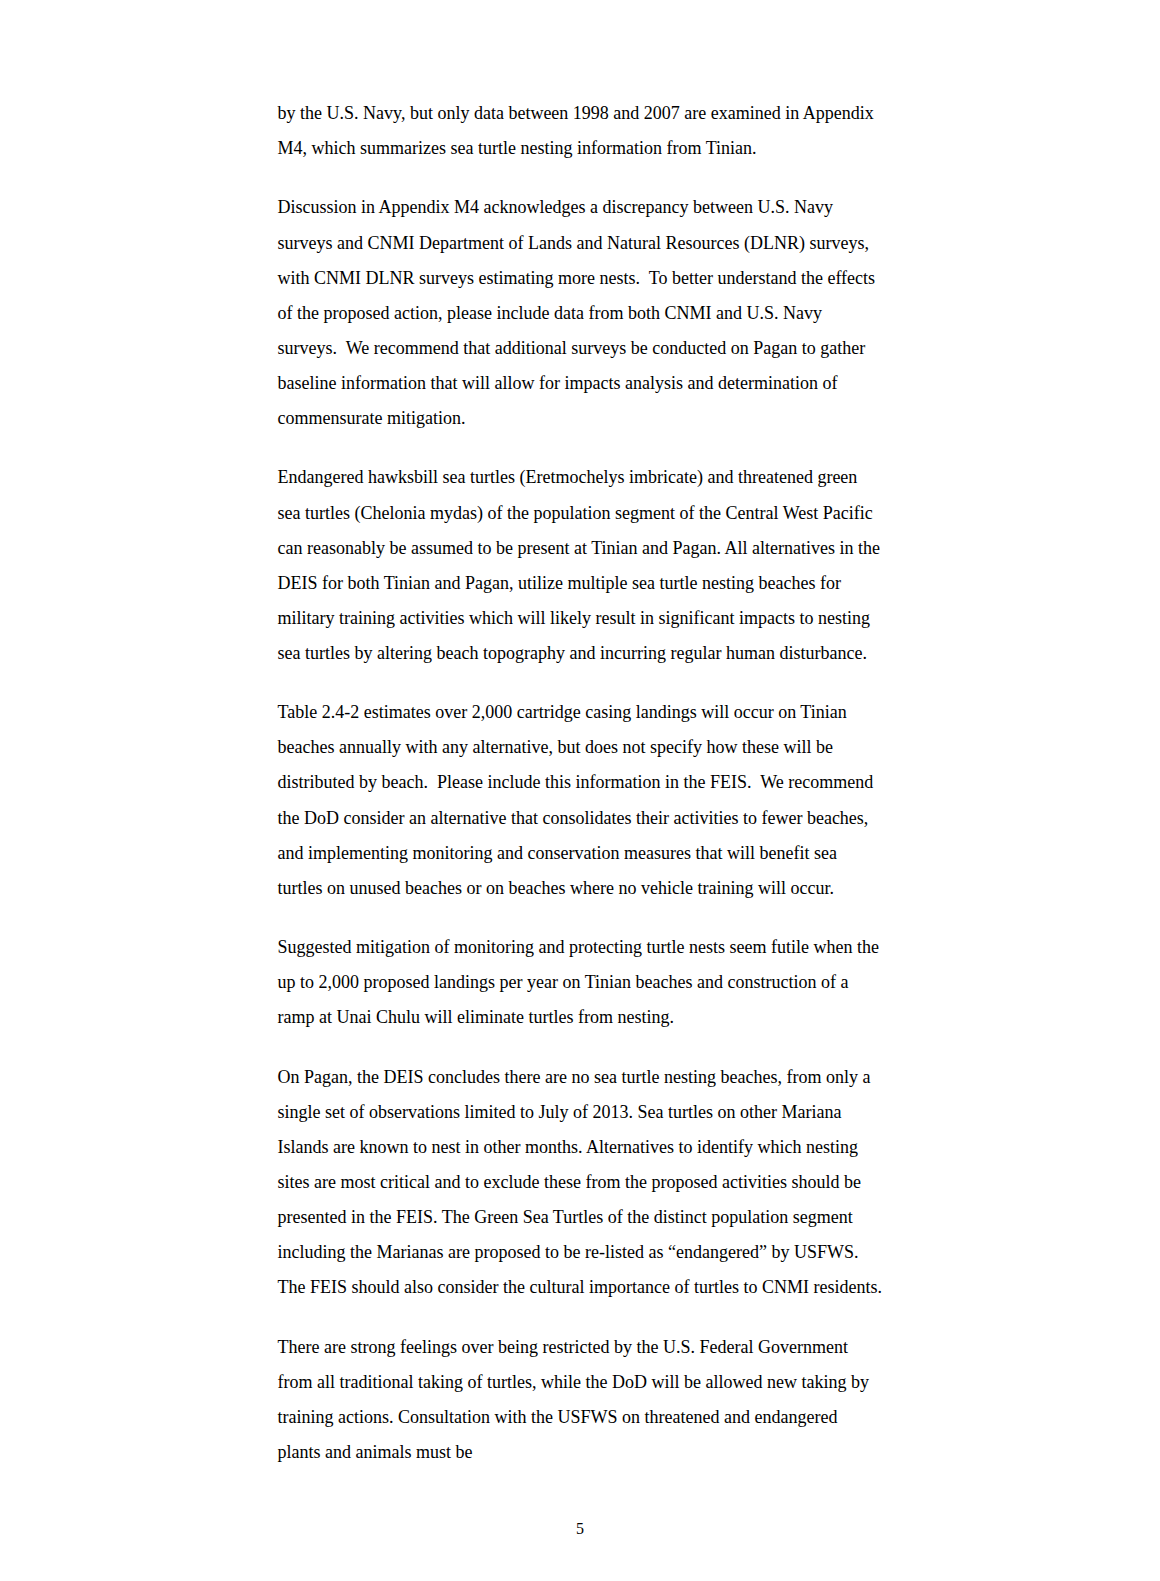by the U.S. Navy, but only data between 1998 and 2007 are examined in Appendix M4, which summarizes sea turtle nesting information from Tinian.
Discussion in Appendix M4 acknowledges a discrepancy between U.S. Navy surveys and CNMI Department of Lands and Natural Resources (DLNR) surveys, with CNMI DLNR surveys estimating more nests. To better understand the effects of the proposed action, please include data from both CNMI and U.S. Navy surveys. We recommend that additional surveys be conducted on Pagan to gather baseline information that will allow for impacts analysis and determination of commensurate mitigation.
Endangered hawksbill sea turtles (Eretmochelys imbricate) and threatened green sea turtles (Chelonia mydas) of the population segment of the Central West Pacific can reasonably be assumed to be present at Tinian and Pagan. All alternatives in the DEIS for both Tinian and Pagan, utilize multiple sea turtle nesting beaches for military training activities which will likely result in significant impacts to nesting sea turtles by altering beach topography and incurring regular human disturbance.
Table 2.4-2 estimates over 2,000 cartridge casing landings will occur on Tinian beaches annually with any alternative, but does not specify how these will be distributed by beach. Please include this information in the FEIS. We recommend the DoD consider an alternative that consolidates their activities to fewer beaches, and implementing monitoring and conservation measures that will benefit sea turtles on unused beaches or on beaches where no vehicle training will occur.
Suggested mitigation of monitoring and protecting turtle nests seem futile when the up to 2,000 proposed landings per year on Tinian beaches and construction of a ramp at Unai Chulu will eliminate turtles from nesting.
On Pagan, the DEIS concludes there are no sea turtle nesting beaches, from only a single set of observations limited to July of 2013. Sea turtles on other Mariana Islands are known to nest in other months. Alternatives to identify which nesting sites are most critical and to exclude these from the proposed activities should be presented in the FEIS. The Green Sea Turtles of the distinct population segment including the Marianas are proposed to be re-listed as “endangered” by USFWS. The FEIS should also consider the cultural importance of turtles to CNMI residents.
There are strong feelings over being restricted by the U.S. Federal Government from all traditional taking of turtles, while the DoD will be allowed new taking by training actions. Consultation with the USFWS on threatened and endangered plants and animals must be
5